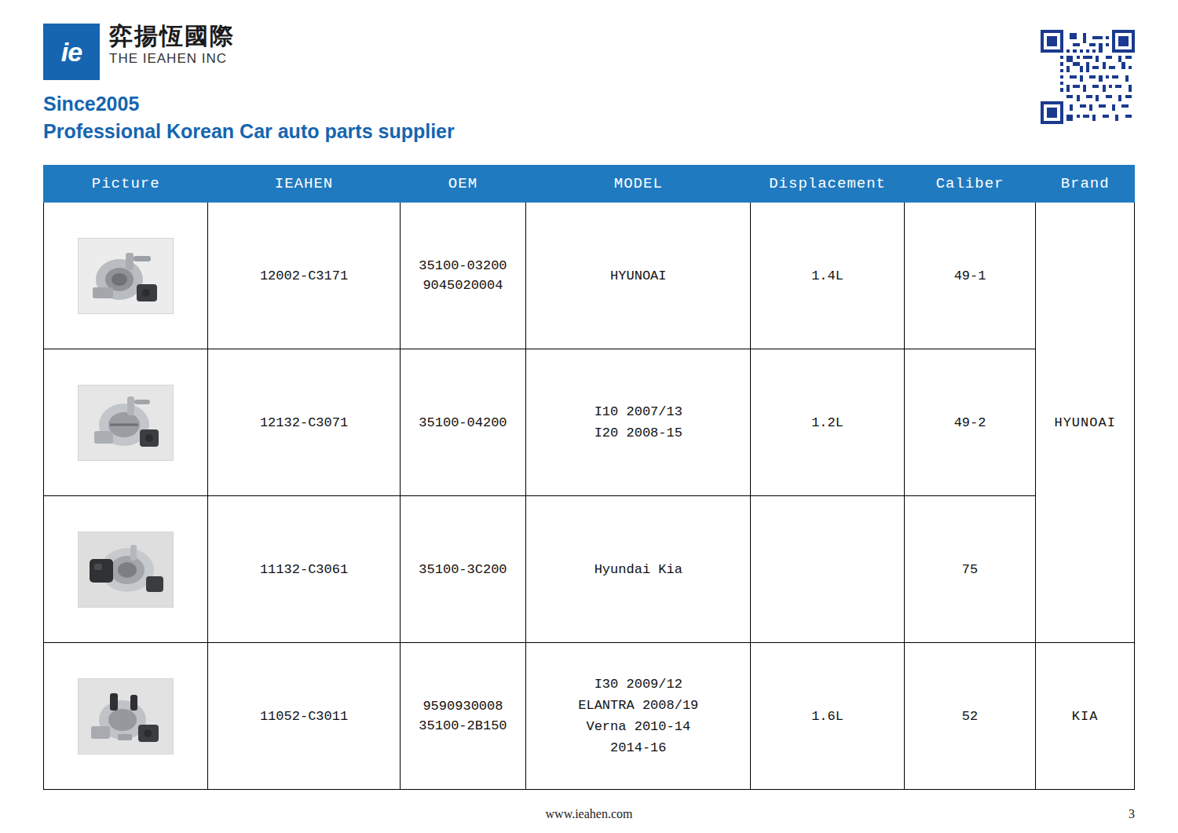ie
弈揚恆國際
THE IEAHEN INC
Since2005
Professional Korean Car auto parts supplier
| Picture | IEAHEN | OEM | MODEL | Displacement | Caliber | Brand |
| --- | --- | --- | --- | --- | --- | --- |
| | 12002-C3171 | 35100-03200 9045020004 | HYUNOAI | 1.4L | 49-1 | HYUNOAI |
| | 12132-C3071 | 35100-04200 | I10 2007/13 I20 2008-15 | 1.2L | 49-2 |
| | 11132-C3061 | 35100-3C200 | Hyundai Kia | | 75 |
| | 11052-C3011 | 9590930008 35100-2B150 | I30 2009/12 ELANTRA 2008/19 Verna 2010-14 2014-16 | 1.6L | 52 | KIA |
www.ieahen.com
3